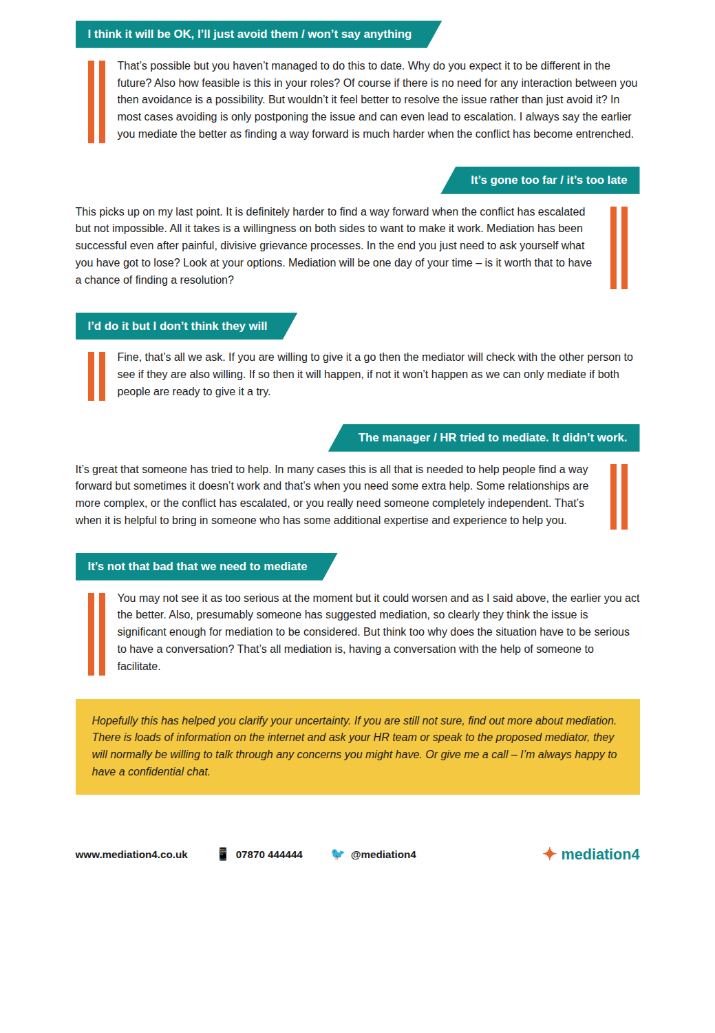I think it will be OK, I’ll just avoid them / won’t say anything
That’s possible but you haven’t managed to do this to date. Why do you expect it to be different in the future? Also how feasible is this in your roles? Of course if there is no need for any interaction between you then avoidance is a possibility. But wouldn’t it feel better to resolve the issue rather than just avoid it? In most cases avoiding is only postponing the issue and can even lead to escalation. I always say the earlier you mediate the better as finding a way forward is much harder when the conflict has become entrenched.
It’s gone too far / it’s too late
This picks up on my last point. It is definitely harder to find a way forward when the conflict has escalated but not impossible. All it takes is a willingness on both sides to want to make it work. Mediation has been successful even after painful, divisive grievance processes. In the end you just need to ask yourself what you have got to lose? Look at your options. Mediation will be one day of your time – is it worth that to have a chance of finding a resolution?
I’d do it but I don’t think they will
Fine, that’s all we ask. If you are willing to give it a go then the mediator will check with the other person to see if they are also willing. If so then it will happen, if not it won’t happen as we can only mediate if both people are ready to give it a try.
The manager / HR tried to mediate. It didn’t work.
It’s great that someone has tried to help. In many cases this is all that is needed to help people find a way forward but sometimes it doesn’t work and that’s when you need some extra help. Some relationships are more complex, or the conflict has escalated, or you really need someone completely independent. That’s when it is helpful to bring in someone who has some additional expertise and experience to help you.
It’s not that bad that we need to mediate
You may not see it as too serious at the moment but it could worsen and as I said above, the earlier you act the better. Also, presumably someone has suggested mediation, so clearly they think the issue is significant enough for mediation to be considered. But think too why does the situation have to be serious to have a conversation? That’s all mediation is, having a conversation with the help of someone to facilitate.
Hopefully this has helped you clarify your uncertainty. If you are still not sure, find out more about mediation. There is loads of information on the internet and ask your HR team or speak to the proposed mediator, they will normally be willing to talk through any concerns you might have. Or give me a call – I’m always happy to have a confidential chat.
www.mediation4.co.uk
📱07870 444444
🐦@mediation4
✦mediation4